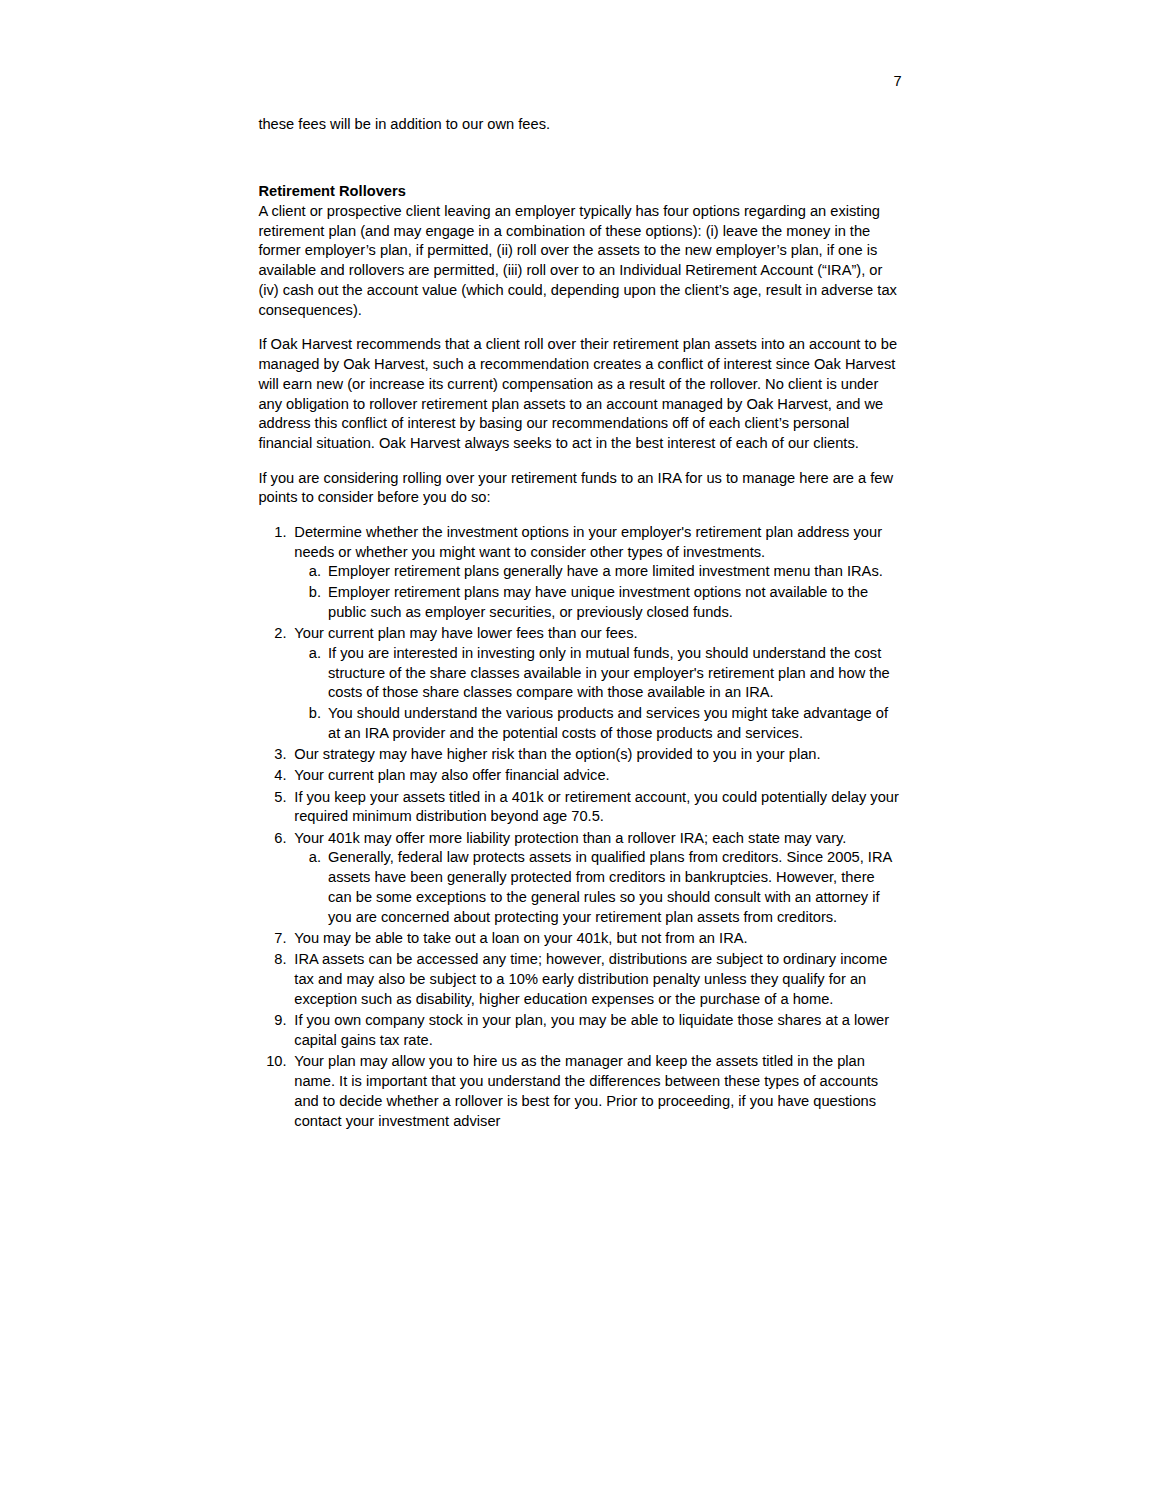7
these fees will be in addition to our own fees.
Retirement Rollovers
A client or prospective client leaving an employer typically has four options regarding an existing retirement plan (and may engage in a combination of these options): (i) leave the money in the former employer’s plan, if permitted, (ii) roll over the assets to the new employer’s plan, if one is available and rollovers are permitted, (iii) roll over to an Individual Retirement Account (“IRA”), or (iv) cash out the account value (which could, depending upon the client’s age, result in adverse tax consequences).
If Oak Harvest recommends that a client roll over their retirement plan assets into an account to be managed by Oak Harvest, such a recommendation creates a conflict of interest since Oak Harvest will earn new (or increase its current) compensation as a result of the rollover. No client is under any obligation to rollover retirement plan assets to an account managed by Oak Harvest, and we address this conflict of interest by basing our recommendations off of each client’s personal financial situation. Oak Harvest always seeks to act in the best interest of each of our clients.
If you are considering rolling over your retirement funds to an IRA for us to manage here are a few points to consider before you do so:
Determine whether the investment options in your employer's retirement plan address your needs or whether you might want to consider other types of investments.
Employer retirement plans generally have a more limited investment menu than IRAs.
Employer retirement plans may have unique investment options not available to the public such as employer securities, or previously closed funds.
Your current plan may have lower fees than our fees.
If you are interested in investing only in mutual funds, you should understand the cost structure of the share classes available in your employer's retirement plan and how the costs of those share classes compare with those available in an IRA.
You should understand the various products and services you might take advantage of at an IRA provider and the potential costs of those products and services.
Our strategy may have higher risk than the option(s) provided to you in your plan.
Your current plan may also offer financial advice.
If you keep your assets titled in a 401k or retirement account, you could potentially delay your required minimum distribution beyond age 70.5.
Your 401k may offer more liability protection than a rollover IRA; each state may vary.
Generally, federal law protects assets in qualified plans from creditors. Since 2005, IRA assets have been generally protected from creditors in bankruptcies. However, there can be some exceptions to the general rules so you should consult with an attorney if you are concerned about protecting your retirement plan assets from creditors.
You may be able to take out a loan on your 401k, but not from an IRA.
IRA assets can be accessed any time; however, distributions are subject to ordinary income tax and may also be subject to a 10% early distribution penalty unless they qualify for an exception such as disability, higher education expenses or the purchase of a home.
If you own company stock in your plan, you may be able to liquidate those shares at a lower capital gains tax rate.
Your plan may allow you to hire us as the manager and keep the assets titled in the plan name. It is important that you understand the differences between these types of accounts and to decide whether a rollover is best for you. Prior to proceeding, if you have questions contact your investment adviser